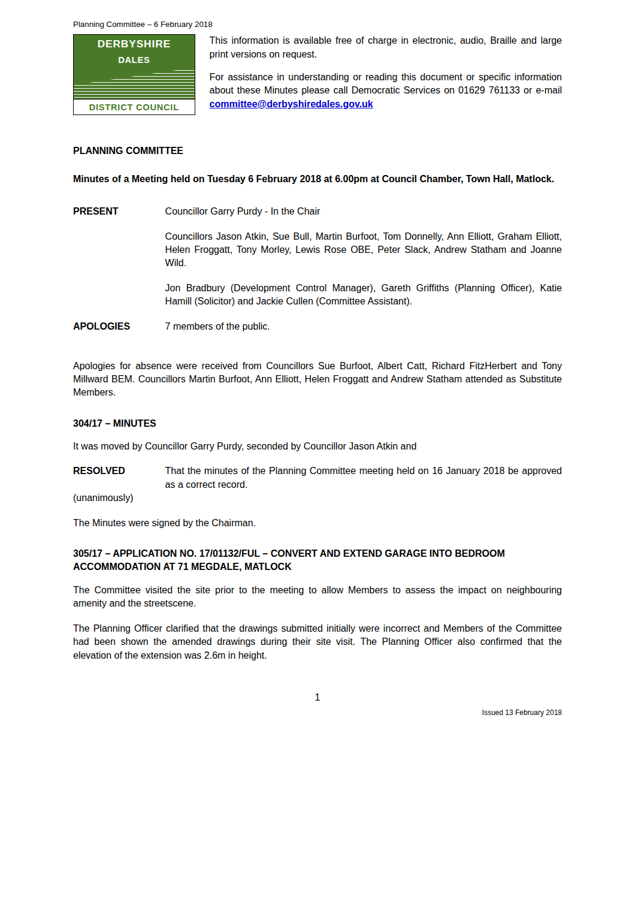Planning Committee – 6 February 2018
DERBYSHIRE
DALES
DISTRICT COUNCIL
This information is available free of charge in electronic, audio, Braille and large print versions on request.
For assistance in understanding or reading this document or specific information about these Minutes please call Democratic Services on 01629 761133 or e-mail committee@derbyshiredales.gov.uk
PLANNING COMMITTEE
Minutes of a Meeting held on Tuesday 6 February 2018 at 6.00pm at Council Chamber, Town Hall, Matlock.
| PRESENT | Councillor Garry Purdy - In the Chair |
| | Councillors Jason Atkin, Sue Bull, Martin Burfoot, Tom Donnelly, Ann Elliott, Graham Elliott, Helen Froggatt, Tony Morley, Lewis Rose OBE, Peter Slack, Andrew Statham and Joanne Wild. |
| | Jon Bradbury (Development Control Manager), Gareth Griffiths (Planning Officer), Katie Hamill (Solicitor) and Jackie Cullen (Committee Assistant). |
| APOLOGIES | 7 members of the public. |
Apologies for absence were received from Councillors Sue Burfoot, Albert Catt, Richard FitzHerbert and Tony Millward BEM. Councillors Martin Burfoot, Ann Elliott, Helen Froggatt and Andrew Statham attended as Substitute Members.
304/17 – MINUTES
It was moved by Councillor Garry Purdy, seconded by Councillor Jason Atkin and
| RESOLVED (unanimously) | That the minutes of the Planning Committee meeting held on 16 January 2018 be approved as a correct record. |
The Minutes were signed by the Chairman.
305/17 – APPLICATION NO. 17/01132/FUL – CONVERT AND EXTEND GARAGE INTO BEDROOM ACCOMMODATION AT 71 MEGDALE, MATLOCK
The Committee visited the site prior to the meeting to allow Members to assess the impact on neighbouring amenity and the streetscene.
The Planning Officer clarified that the drawings submitted initially were incorrect and Members of the Committee had been shown the amended drawings during their site visit. The Planning Officer also confirmed that the elevation of the extension was 2.6m in height.
1
Issued 13 February 2018